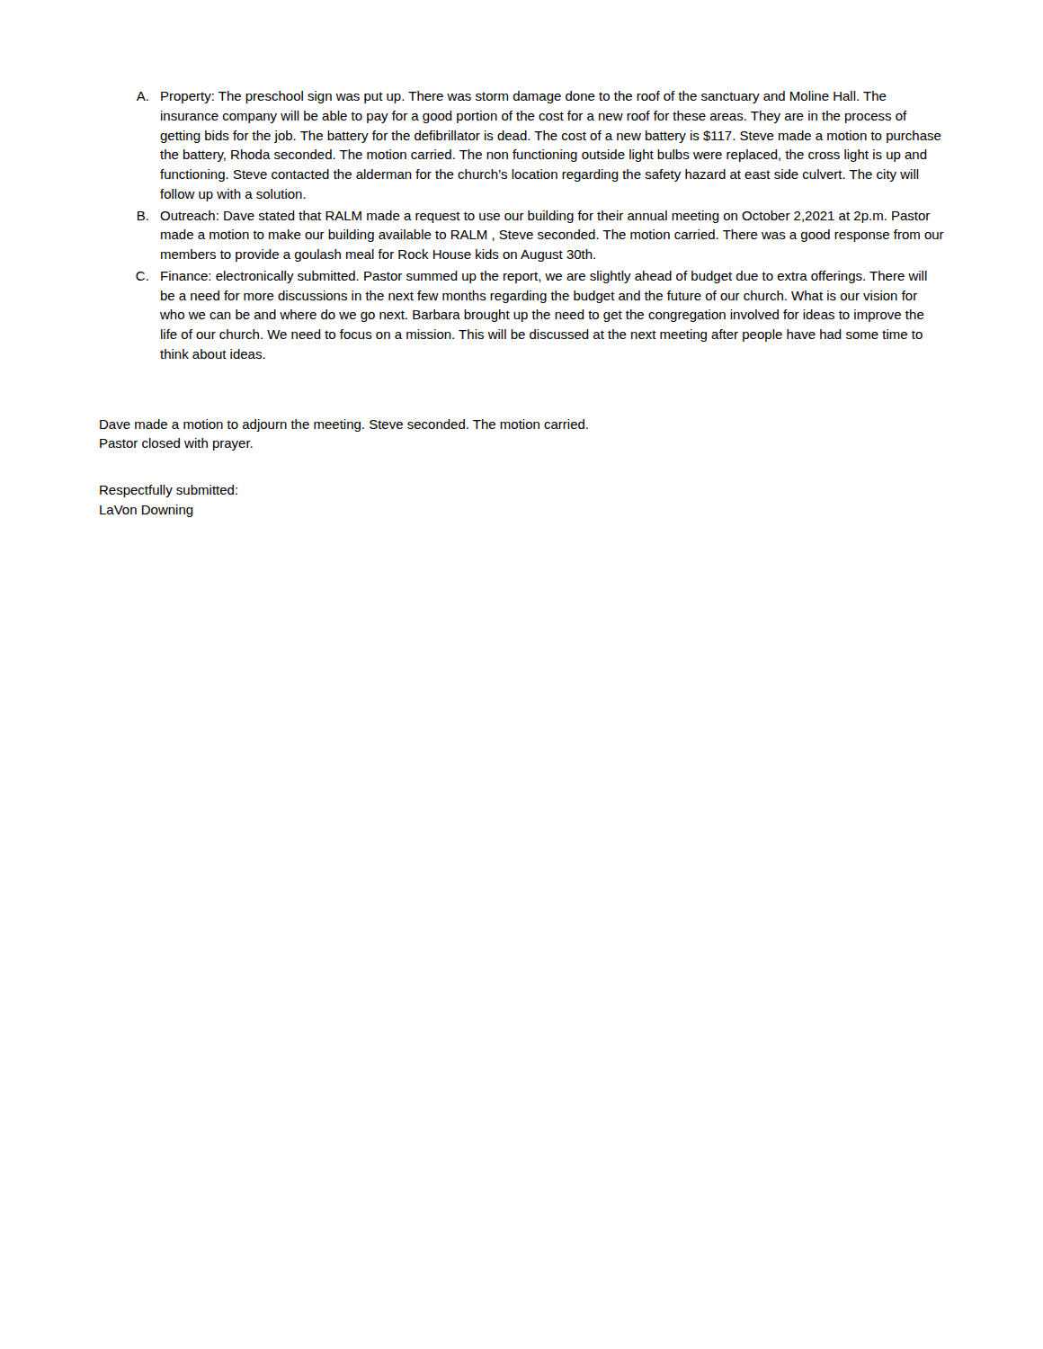Property: The preschool sign was put up. There was storm damage done to the roof of the sanctuary and Moline Hall. The insurance company will be able to pay for a good portion of the cost for a new roof for these areas. They are in the process of getting bids for the job. The battery for the defibrillator is dead. The cost of a new battery is $117. Steve made a motion to purchase the battery, Rhoda seconded. The motion carried. The non functioning outside light bulbs were replaced, the cross light is up and functioning. Steve contacted the alderman for the church’s location regarding the safety hazard at east side culvert. The city will follow up with a solution.
Outreach: Dave stated that RALM made a request to use our building for their annual meeting on October 2,2021 at 2p.m. Pastor made a motion to make our building available to RALM , Steve seconded. The motion carried. There was a good response from our members to provide a goulash meal for Rock House kids on August 30th.
Finance: electronically submitted. Pastor summed up the report, we are slightly ahead of budget due to extra offerings. There will be a need for more discussions in the next few months regarding the budget and the future of our church. What is our vision for who we can be and where do we go next. Barbara brought up the need to get the congregation involved for ideas to improve the life of our church. We need to focus on a mission. This will be discussed at the next meeting after people have had some time to think about ideas.
Dave made a motion to adjourn the meeting. Steve seconded. The motion carried.
Pastor closed with prayer.
Respectfully submitted:
LaVon Downing